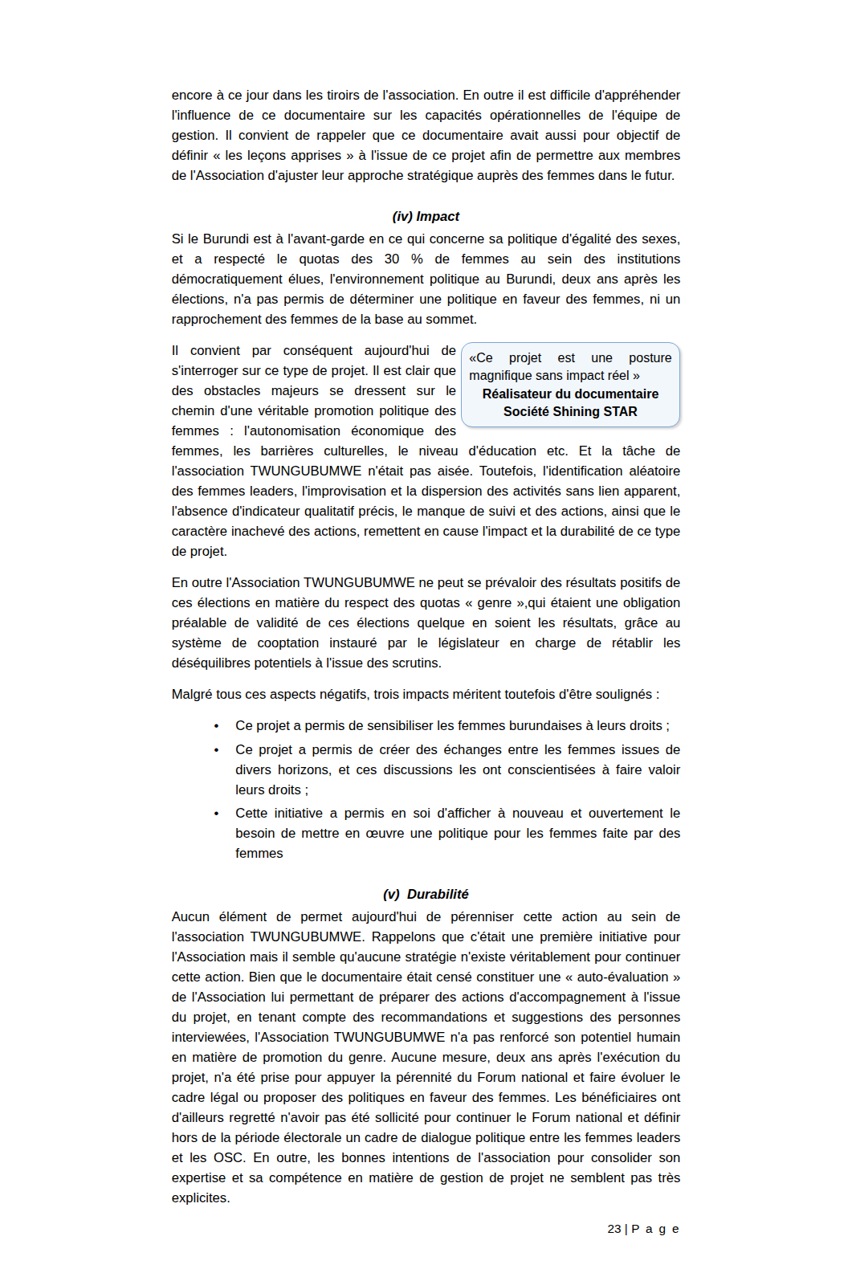encore à ce jour dans les tiroirs de l'association. En outre il est difficile d'appréhender l'influence de ce documentaire sur les capacités opérationnelles de l'équipe de gestion. Il convient de rappeler que ce documentaire avait aussi pour objectif de définir « les leçons apprises » à l'issue de ce projet afin de permettre aux membres de l'Association d'ajuster leur approche stratégique auprès des femmes dans le futur.
(iv) Impact
Si le Burundi est à l'avant-garde en ce qui concerne sa politique d'égalité des sexes, et a respecté le quotas des 30 % de femmes au sein des institutions démocratiquement élues, l'environnement politique au Burundi, deux ans après les élections, n'a pas permis de déterminer une politique en faveur des femmes, ni un rapprochement des femmes de la base au sommet.
«Ce projet est une posture magnifique sans impact réel » Réalisateur du documentaire Société Shining STAR
Il convient par conséquent aujourd'hui de s'interroger sur ce type de projet. Il est clair que des obstacles majeurs se dressent sur le chemin d'une véritable promotion politique des femmes : l'autonomisation économique des femmes, les barrières culturelles, le niveau d'éducation etc. Et la tâche de l'association TWUNGUBUMWE n'était pas aisée. Toutefois, l'identification aléatoire des femmes leaders, l'improvisation et la dispersion des activités sans lien apparent, l'absence d'indicateur qualitatif précis, le manque de suivi et des actions, ainsi que le caractère inachevé des actions, remettent en cause l'impact et la durabilité de ce type de projet.
En outre l'Association TWUNGUBUMWE ne peut se prévaloir des résultats positifs de ces élections en matière du respect des quotas « genre »,qui étaient une obligation préalable de validité de ces élections quelque en soient les résultats, grâce au système de cooptation instauré par le législateur en charge de rétablir les déséquilibres potentiels à l'issue des scrutins.
Malgré tous ces aspects négatifs, trois impacts méritent toutefois d'être soulignés :
Ce projet a permis de sensibiliser les femmes burundaises à leurs droits ;
Ce projet a permis de créer des échanges entre les femmes issues de divers horizons, et ces discussions les ont conscientisées à faire valoir leurs droits ;
Cette initiative a permis en soi d'afficher à nouveau et ouvertement le besoin de mettre en œuvre une politique pour les femmes faite par des femmes
(v) Durabilité
Aucun élément de permet aujourd'hui de pérenniser cette action au sein de l'association TWUNGUBUMWE. Rappelons que c'était une première initiative pour l'Association mais il semble qu'aucune stratégie n'existe véritablement pour continuer cette action. Bien que le documentaire était censé constituer une « auto-évaluation » de l'Association lui permettant de préparer des actions d'accompagnement à l'issue du projet, en tenant compte des recommandations et suggestions des personnes interviewées, l'Association TWUNGUBUMWE n'a pas renforcé son potentiel humain en matière de promotion du genre. Aucune mesure, deux ans après l'exécution du projet, n'a été prise pour appuyer la pérennité du Forum national et faire évoluer le cadre légal ou proposer des politiques en faveur des femmes. Les bénéficiaires ont d'ailleurs regretté n'avoir pas été sollicité pour continuer le Forum national et définir hors de la période électorale un cadre de dialogue politique entre les femmes leaders et les OSC. En outre, les bonnes intentions de l'association pour consolider son expertise et sa compétence en matière de gestion de projet ne semblent pas très explicites.
23 | P a g e